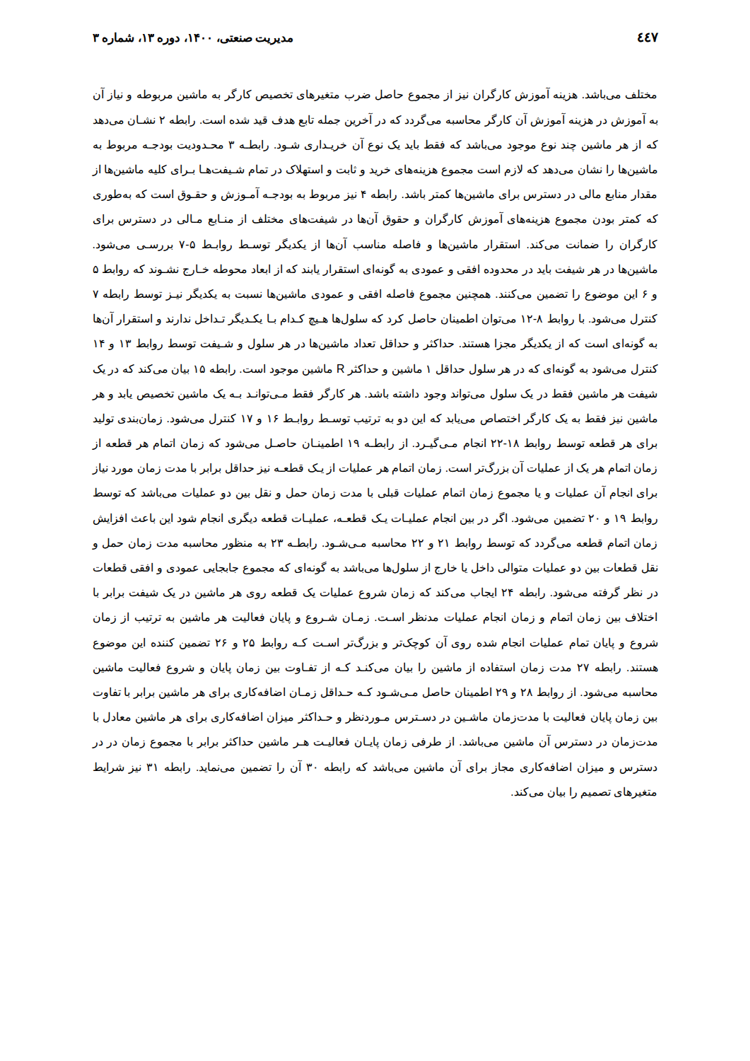٤٤٧ مدیریت صنعتی، ۱۴۰۰، دوره ۱۳، شماره ۳
مختلف می‌باشد. هزینه آموزش کارگران نیز از مجموع حاصل ضرب متغیرهای تخصیص کارگر به ماشین مربوطه و نیاز آن به آموزش در هزینه آموزش آن کارگر محاسبه می‌گردد که در آخرین جمله تابع هدف قید شده است. رابطه ۲ نشـان می‌دهد که از هر ماشین چند نوع موجود می‌باشد که فقط باید یک نوع آن خریـداری شـود. رابطـه ۳ محـدودیت بودجـه مربوط به ماشین‌ها را نشان می‌دهد که لازم است مجموع هزینه‌های خرید و ثابت و استهلاک در تمام شـیفت‌هـا بـرای کلیه ماشین‌ها از مقدار منابع مالی در دسترس برای ماشین‌ها کمتر باشد. رابطه ۴ نیز مربوط به بودجـه آمـوزش و حقـوق است که به‌طوری که کمتر بودن مجموع هزینه‌های آموزش کارگران و حقوق آن‌ها در شیفت‌های مختلف از منـابع مـالی در دسترس برای کارگران را ضمانت می‌کند. استقرار ماشین‌ها و فاصله مناسب آن‌ها از یکدیگر توسـط روابـط ۵-۷ بررسـی می‌شود. ماشین‌ها در هر شیفت باید در محدوده افقی و عمودی به گونه‌ای استقرار یابند که از ابعاد محوطه خـارج نشـوند که روابط ۵ و ۶ این موضوع را تضمین می‌کنند. همچنین مجموع فاصله افقی و عمودی ماشین‌ها نسبت به یکدیگر نیـز توسط رابطه ۷ کنترل می‌شود. با روابط ۸-۱۲ می‌توان اطمینان حاصل کرد که سلول‌ها هـیچ کـدام بـا یکـدیگر تـداخل ندارند و استقرار آن‌ها به گونه‌ای است که از یکدیگر مجزا هستند. حداکثر و حداقل تعداد ماشین‌ها در هر سلول و شـیفت توسط روابط ۱۳ و ۱۴ کنترل می‌شود به گونه‌ای که در هر سلول حداقل ۱ ماشین و حداکثر R ماشین موجود است. رابطه ۱۵ بیان می‌کند که در یک شیفت هر ماشین فقط در یک سلول می‌تواند وجود داشته باشد. هر کارگر فقط مـی‌توانـد بـه یک ماشین تخصیص یابد و هر ماشین نیز فقط به یک کارگر اختصاص می‌یابد که این دو به ترتیب توسـط روابـط ۱۶ و ۱۷ کنترل می‌شود. زمان‌بندی تولید برای هر قطعه توسط روابط ۱۸-۲۲ انجام مـی‌گیـرد. از رابطـه ۱۹ اطمینـان حاصـل می‌شود که زمان اتمام هر قطعه از زمان اتمام هر یک از عملیات آن بزرگ‌تر است. زمان اتمام هر عملیات از یـک قطعـه نیز حداقل برابر با مدت زمان مورد نیاز برای انجام آن عملیات و یا مجموع زمان اتمام عملیات قبلی با مدت زمان حمل و نقل بین دو عملیات می‌باشد که توسط روابط ۱۹ و ۲۰ تضمین می‌شود. اگر در بین انجام عملیـات یـک قطعـه، عملیـات قطعه دیگری انجام شود این باعث افزایش زمان اتمام قطعه می‌گردد که توسط روابط ۲۱ و ۲۲ محاسبه مـی‌شـود. رابطـه ۲۳ به منظور محاسبه مدت زمان حمل و نقل قطعات بین دو عملیات متوالی داخل یا خارج از سلول‌ها می‌باشد به گونه‌ای که مجموع جابجایی عمودی و افقی قطعات در نظر گرفته می‌شود. رابطه ۲۴ ایجاب می‌کند که زمان شروع عملیات یک قطعه روی هر ماشین در یک شیفت برابر با اختلاف بین زمان اتمام و زمان انجام عملیات مدنظر اسـت. زمـان شـروع و پایان فعالیت هر ماشین به ترتیب از زمان شروع و پایان تمام عملیات انجام شده روی آن کوچک‌تر و بزرگ‌تر اسـت کـه روابط ۲۵ و ۲۶ تضمین کننده این موضوع هستند. رابطه ۲۷ مدت زمان استفاده از ماشین را بیان می‌کنـد کـه از تفـاوت بین زمان پایان و شروع فعالیت ماشین محاسبه می‌شود. از روابط ۲۸ و ۲۹ اطمینان حاصل مـی‌شـود کـه حـداقل زمـان اضافه‌کاری برای هر ماشین برابر با تفاوت بین زمان پایان فعالیت با مدت‌زمان ماشـین در دسـترس مـوردنظر و حـداکثر میزان اضافه‌کاری برای هر ماشین معادل با مدت‌زمان در دسترس آن ماشین می‌باشد. از طرفی زمان پایـان فعالیـت هـر ماشین حداکثر برابر با مجموع زمان در در دسترس و میزان اضافه‌کاری مجاز برای آن ماشین می‌باشد که رابطه ۳۰ آن را تضمین می‌نماید. رابطه ۳۱ نیز شرایط متغیرهای تصمیم را بیان می‌کند.